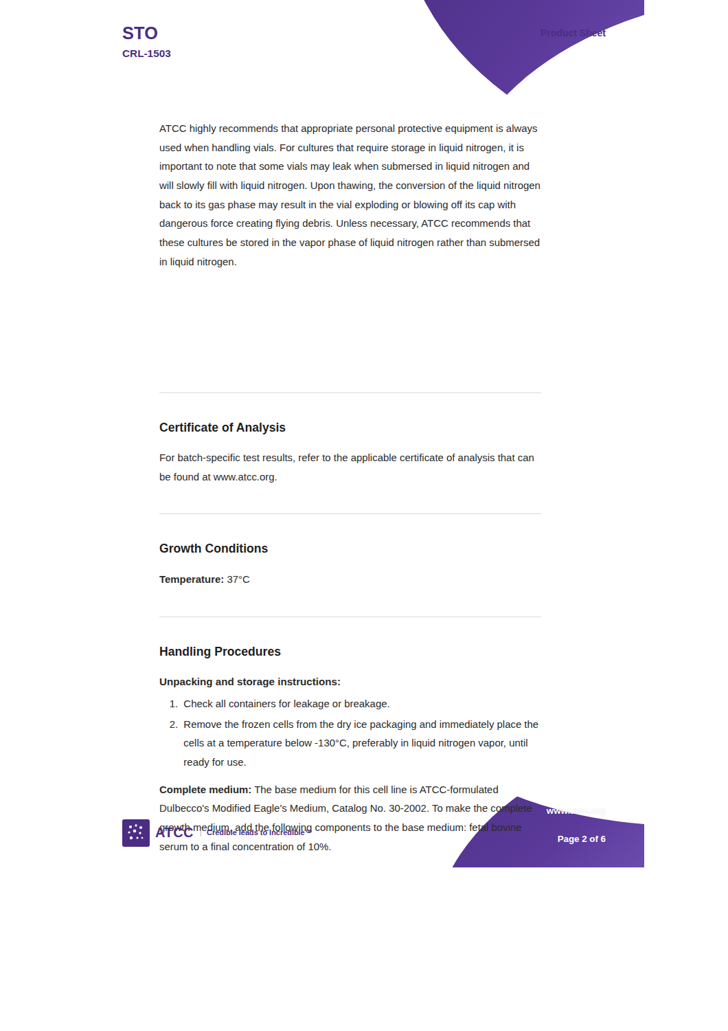STO
CRL-1503
Product Sheet
ATCC highly recommends that appropriate personal protective equipment is always used when handling vials. For cultures that require storage in liquid nitrogen, it is important to note that some vials may leak when submersed in liquid nitrogen and will slowly fill with liquid nitrogen. Upon thawing, the conversion of the liquid nitrogen back to its gas phase may result in the vial exploding or blowing off its cap with dangerous force creating flying debris. Unless necessary, ATCC recommends that these cultures be stored in the vapor phase of liquid nitrogen rather than submersed in liquid nitrogen.
Certificate of Analysis
For batch-specific test results, refer to the applicable certificate of analysis that can be found at www.atcc.org.
Growth Conditions
Temperature: 37°C
Handling Procedures
Unpacking and storage instructions:
Check all containers for leakage or breakage.
Remove the frozen cells from the dry ice packaging and immediately place the cells at a temperature below -130°C, preferably in liquid nitrogen vapor, until ready for use.
Complete medium: The base medium for this cell line is ATCC-formulated Dulbecco's Modified Eagle's Medium, Catalog No. 30-2002. To make the complete growth medium, add the following components to the base medium: fetal bovine serum to a final concentration of 10%.
ATCC Credible leads to Incredible™
www.atcc.org
Page 2 of 6